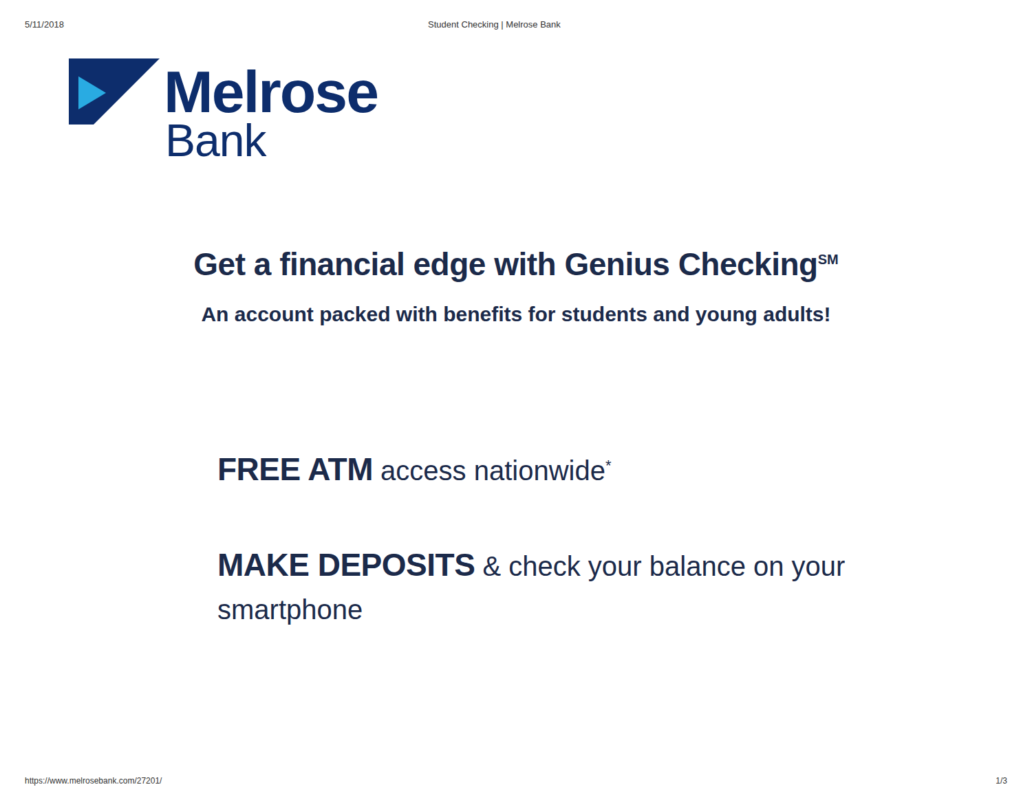5/11/2018 Student Checking | Melrose Bank
Melrose
Bank
Get a financial edge with Genius CheckingSM
An account packed with benefits for students and young adults!
FREE ATM access nationwide*
MAKE DEPOSITS & check your balance on your smartphone
https://www.melrosebank.com/27201/ 1/3